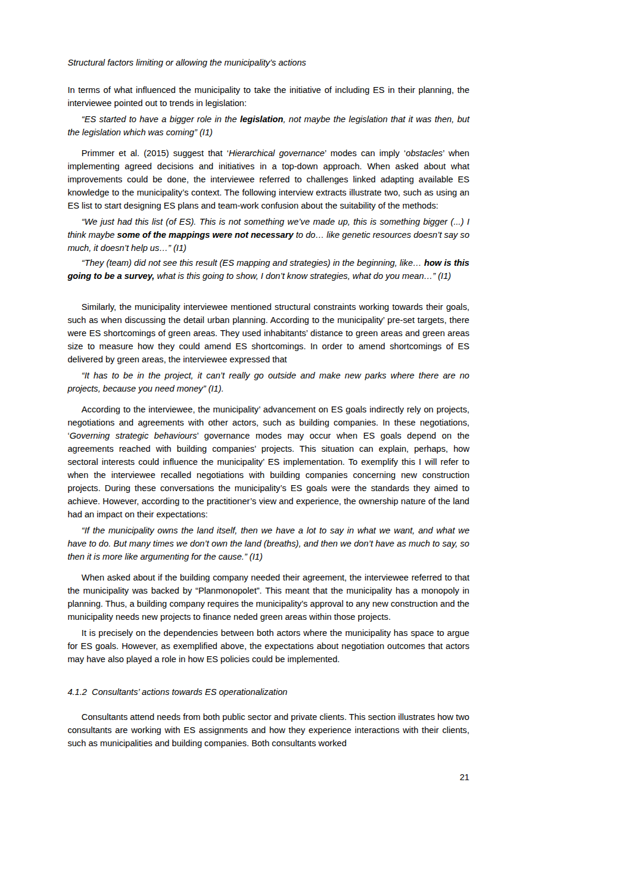Structural factors limiting or allowing the municipality’s actions
In terms of what influenced the municipality to take the initiative of including ES in their planning, the interviewee pointed out to trends in legislation:
“ES started to have a bigger role in the legislation, not maybe the legislation that it was then, but the legislation which was coming” (I1)
Primmer et al. (2015) suggest that ‘Hierarchical governance’ modes can imply ‘obstacles’ when implementing agreed decisions and initiatives in a top-down approach. When asked about what improvements could be done, the interviewee referred to challenges linked adapting available ES knowledge to the municipality’s context. The following interview extracts illustrate two, such as using an ES list to start designing ES plans and team-work confusion about the suitability of the methods:
“We just had this list (of ES). This is not something we’ve made up, this is something bigger (...) I think maybe some of the mappings were not necessary to do… like genetic resources doesn’t say so much, it doesn’t help us…” (I1)
“They (team) did not see this result (ES mapping and strategies) in the beginning, like… how is this going to be a survey, what is this going to show, I don’t know strategies, what do you mean…” (I1)
Similarly, the municipality interviewee mentioned structural constraints working towards their goals, such as when discussing the detail urban planning. According to the municipality’ pre-set targets, there were ES shortcomings of green areas. They used inhabitants’ distance to green areas and green areas size to measure how they could amend ES shortcomings. In order to amend shortcomings of ES delivered by green areas, the interviewee expressed that
“It has to be in the project, it can’t really go outside and make new parks where there are no projects, because you need money” (I1).
According to the interviewee, the municipality’ advancement on ES goals indirectly rely on projects, negotiations and agreements with other actors, such as building companies. In these negotiations, ‘Governing strategic behaviours’ governance modes may occur when ES goals depend on the agreements reached with building companies’ projects. This situation can explain, perhaps, how sectoral interests could influence the municipality’ ES implementation. To exemplify this I will refer to when the interviewee recalled negotiations with building companies concerning new construction projects. During these conversations the municipality’s ES goals were the standards they aimed to achieve. However, according to the practitioner’s view and experience, the ownership nature of the land had an impact on their expectations:
“If the municipality owns the land itself, then we have a lot to say in what we want, and what we have to do. But many times we don’t own the land (breaths), and then we don’t have as much to say, so then it is more like argumenting for the cause.” (I1)
When asked about if the building company needed their agreement, the interviewee referred to that the municipality was backed by “Planmonopolet”. This meant that the municipality has a monopoly in planning. Thus, a building company requires the municipality’s approval to any new construction and the municipality needs new projects to finance neded green areas within those projects.
It is precisely on the dependencies between both actors where the municipality has space to argue for ES goals. However, as exemplified above, the expectations about negotiation outcomes that actors may have also played a role in how ES policies could be implemented.
4.1.2 Consultants’ actions towards ES operationalization
Consultants attend needs from both public sector and private clients. This section illustrates how two consultants are working with ES assignments and how they experience interactions with their clients, such as municipalities and building companies. Both consultants worked
21